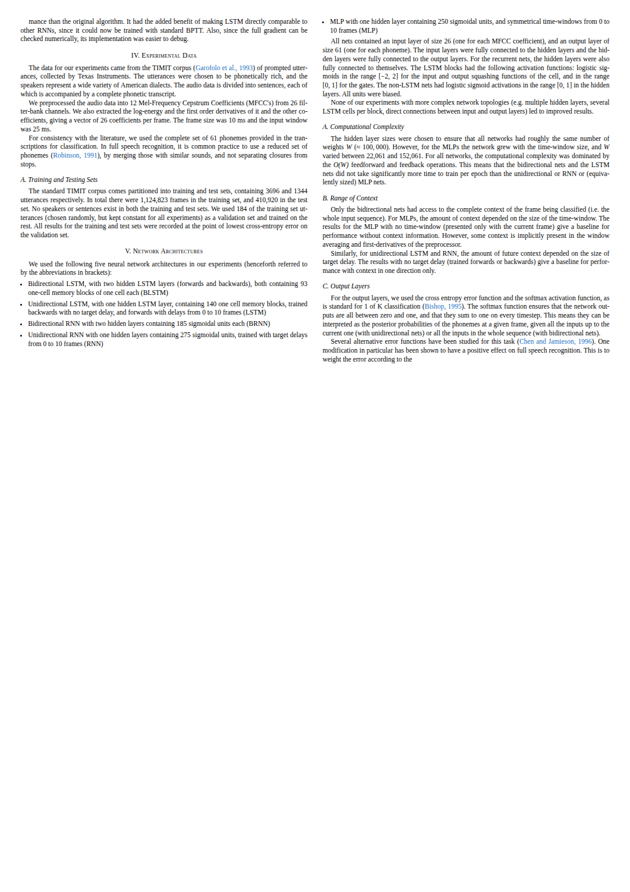mance than the original algorithm. It had the added benefit of making LSTM directly comparable to other RNNs, since it could now be trained with standard BPTT. Also, since the full gradient can be checked numerically, its implementation was easier to debug.
IV. Experimental Data
The data for our experiments came from the TIMIT corpus (Garofolo et al., 1993) of prompted utterances, collected by Texas Instruments. The utterances were chosen to be phonetically rich, and the speakers represent a wide variety of American dialects. The audio data is divided into sentences, each of which is accompanied by a complete phonetic transcript.
We preprocessed the audio data into 12 Mel-Frequency Cepstrum Coefficients (MFCC's) from 26 filter-bank channels. We also extracted the log-energy and the first order derivatives of it and the other coefficients, giving a vector of 26 coefficients per frame. The frame size was 10 ms and the input window was 25 ms.
For consistency with the literature, we used the complete set of 61 phonemes provided in the transcriptions for classification. In full speech recognition, it is common practice to use a reduced set of phonemes (Robinson, 1991), by merging those with similar sounds, and not separating closures from stops.
A. Training and Testing Sets
The standard TIMIT corpus comes partitioned into training and test sets, containing 3696 and 1344 utterances respectively. In total there were 1,124,823 frames in the training set, and 410,920 in the test set. No speakers or sentences exist in both the training and test sets. We used 184 of the training set utterances (chosen randomly, but kept constant for all experiments) as a validation set and trained on the rest. All results for the training and test sets were recorded at the point of lowest cross-entropy error on the validation set.
V. Network Architectures
We used the following five neural network architectures in our experiments (henceforth referred to by the abbreviations in brackets):
Bidirectional LSTM, with two hidden LSTM layers (forwards and backwards), both containing 93 one-cell memory blocks of one cell each (BLSTM)
Unidirectional LSTM, with one hidden LSTM layer, containing 140 one cell memory blocks, trained backwards with no target delay, and forwards with delays from 0 to 10 frames (LSTM)
Bidirectional RNN with two hidden layers containing 185 sigmoidal units each (BRNN)
Unidirectional RNN with one hidden layers containing 275 sigmoidal units, trained with target delays from 0 to 10 frames (RNN)
MLP with one hidden layer containing 250 sigmoidal units, and symmetrical time-windows from 0 to 10 frames (MLP)
All nets contained an input layer of size 26 (one for each MFCC coefficient), and an output layer of size 61 (one for each phoneme). The input layers were fully connected to the hidden layers and the hidden layers were fully connected to the output layers. For the recurrent nets, the hidden layers were also fully connected to themselves. The LSTM blocks had the following activation functions: logistic sigmoids in the range [−2, 2] for the input and output squashing functions of the cell, and in the range [0, 1] for the gates. The non-LSTM nets had logistic sigmoid activations in the range [0, 1] in the hidden layers. All units were biased.
None of our experiments with more complex network topologies (e.g. multiple hidden layers, several LSTM cells per block, direct connections between input and output layers) led to improved results.
A. Computational Complexity
The hidden layer sizes were chosen to ensure that all networks had roughly the same number of weights W (≈ 100, 000). However, for the MLPs the network grew with the time-window size, and W varied between 22,061 and 152,061. For all networks, the computational complexity was dominated by the O(W) feedforward and feedback operations. This means that the bidirectional nets and the LSTM nets did not take significantly more time to train per epoch than the unidirectional or RNN or (equivalently sized) MLP nets.
B. Range of Context
Only the bidirectional nets had access to the complete context of the frame being classified (i.e. the whole input sequence). For MLPs, the amount of context depended on the size of the time-window. The results for the MLP with no time-window (presented only with the current frame) give a baseline for performance without context information. However, some context is implicitly present in the window averaging and first-derivatives of the preprocessor.
Similarly, for unidirectional LSTM and RNN, the amount of future context depended on the size of target delay. The results with no target delay (trained forwards or backwards) give a baseline for performance with context in one direction only.
C. Output Layers
For the output layers, we used the cross entropy error function and the softmax activation function, as is standard for 1 of K classification (Bishop, 1995). The softmax function ensures that the network outputs are all between zero and one, and that they sum to one on every timestep. This means they can be interpreted as the posterior probabilities of the phonemes at a given frame, given all the inputs up to the current one (with unidirectional nets) or all the inputs in the whole sequence (with bidirectional nets).
Several alternative error functions have been studied for this task (Chen and Jamieson, 1996). One modification in particular has been shown to have a positive effect on full speech recognition. This is to weight the error according to the